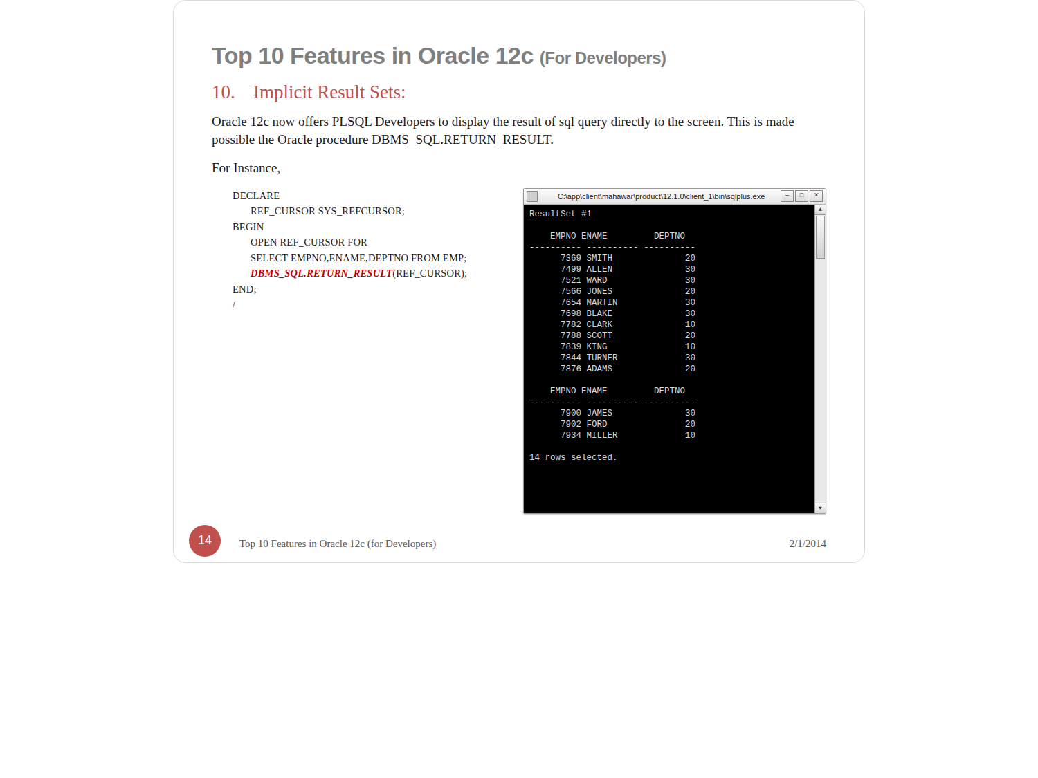Top 10 Features in Oracle 12c (For Developers)
10. Implicit Result Sets:
Oracle 12c now offers PLSQL Developers to display the result of sql query directly to the screen. This is made possible the Oracle procedure DBMS_SQL.RETURN_RESULT.
For Instance,
DECLARE
REF_CURSOR SYS_REFCURSOR; BEGIN
OPEN REF_CURSOR FOR SELECT EMPNO,ENAME,DEPTNO FROM EMP; DBMS_SQL.RETURN_RESULT(REF_CURSOR); END;
/
C:\app\client\mahawar\product\12.1.0\client_1\bin\sqlplus.exe
–
□
✕
ResultSet #1 EMPNO ENAME DEPTNO ---------- ---------- ---------- 7369 SMITH 20 7499 ALLEN 30 7521 WARD 30 7566 JONES 20 7654 MARTIN 30 7698 BLAKE 30 7782 CLARK 10 7788 SCOTT 20 7839 KING 10 7844 TURNER 30 7876 ADAMS 20 EMPNO ENAME DEPTNO ---------- ---------- ---------- 7900 JAMES 30 7902 FORD 20 7934 MILLER 10 14 rows selected.
▲
▼
14
Top 10 Features in Oracle 12c (for Developers)
2/1/2014